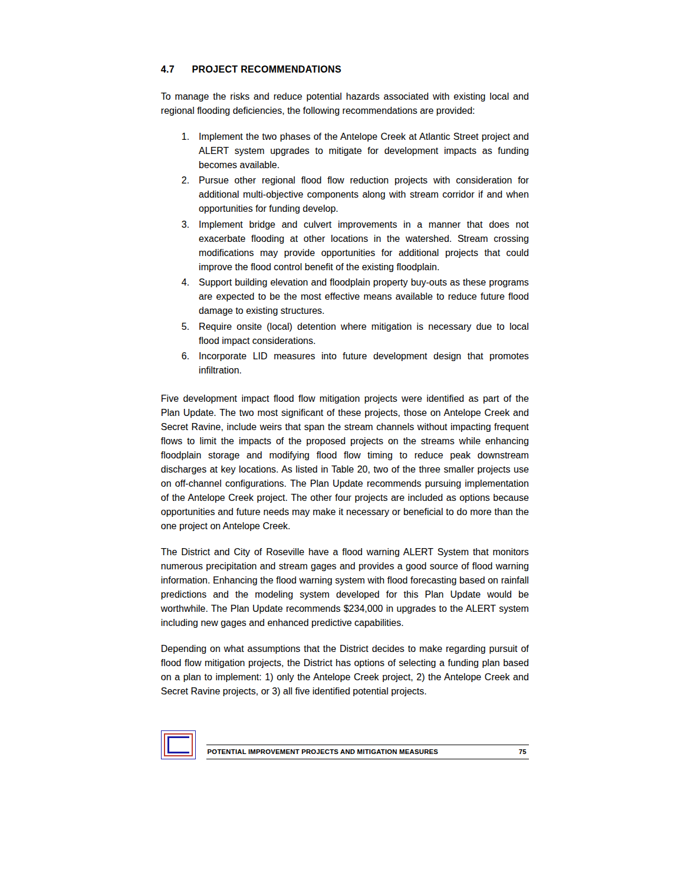4.7 PROJECT RECOMMENDATIONS
To manage the risks and reduce potential hazards associated with existing local and regional flooding deficiencies, the following recommendations are provided:
Implement the two phases of the Antelope Creek at Atlantic Street project and ALERT system upgrades to mitigate for development impacts as funding becomes available.
Pursue other regional flood flow reduction projects with consideration for additional multi-objective components along with stream corridor if and when opportunities for funding develop.
Implement bridge and culvert improvements in a manner that does not exacerbate flooding at other locations in the watershed. Stream crossing modifications may provide opportunities for additional projects that could improve the flood control benefit of the existing floodplain.
Support building elevation and floodplain property buy-outs as these programs are expected to be the most effective means available to reduce future flood damage to existing structures.
Require onsite (local) detention where mitigation is necessary due to local flood impact considerations.
Incorporate LID measures into future development design that promotes infiltration.
Five development impact flood flow mitigation projects were identified as part of the Plan Update. The two most significant of these projects, those on Antelope Creek and Secret Ravine, include weirs that span the stream channels without impacting frequent flows to limit the impacts of the proposed projects on the streams while enhancing floodplain storage and modifying flood flow timing to reduce peak downstream discharges at key locations. As listed in Table 20, two of the three smaller projects use on off-channel configurations. The Plan Update recommends pursuing implementation of the Antelope Creek project. The other four projects are included as options because opportunities and future needs may make it necessary or beneficial to do more than the one project on Antelope Creek.
The District and City of Roseville have a flood warning ALERT System that monitors numerous precipitation and stream gages and provides a good source of flood warning information. Enhancing the flood warning system with flood forecasting based on rainfall predictions and the modeling system developed for this Plan Update would be worthwhile. The Plan Update recommends $234,000 in upgrades to the ALERT system including new gages and enhanced predictive capabilities.
Depending on what assumptions that the District decides to make regarding pursuit of flood flow mitigation projects, the District has options of selecting a funding plan based on a plan to implement: 1) only the Antelope Creek project, 2) the Antelope Creek and Secret Ravine projects, or 3) all five identified potential projects.
Potential Improvement Projects and Mitigation Measures 75